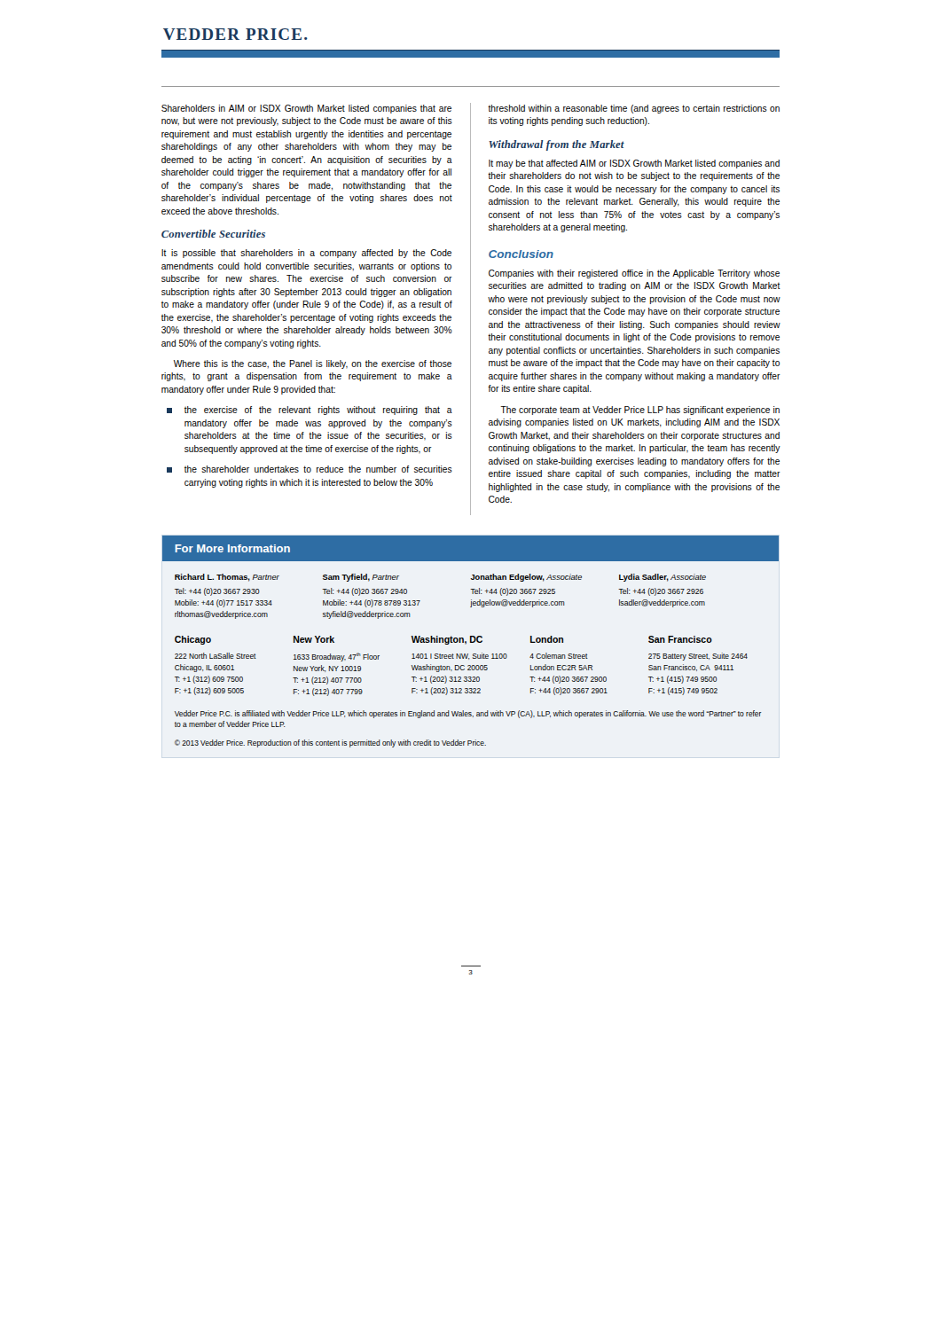VEDDER PRICE.
Shareholders in AIM or ISDX Growth Market listed companies that are now, but were not previously, subject to the Code must be aware of this requirement and must establish urgently the identities and percentage shareholdings of any other shareholders with whom they may be deemed to be acting ‘in concert’. An acquisition of securities by a shareholder could trigger the requirement that a mandatory offer for all of the company’s shares be made, notwithstanding that the shareholder’s individual percentage of the voting shares does not exceed the above thresholds.
Convertible Securities
It is possible that shareholders in a company affected by the Code amendments could hold convertible securities, warrants or options to subscribe for new shares. The exercise of such conversion or subscription rights after 30 September 2013 could trigger an obligation to make a mandatory offer (under Rule 9 of the Code) if, as a result of the exercise, the shareholder’s percentage of voting rights exceeds the 30% threshold or where the shareholder already holds between 30% and 50% of the company’s voting rights.
Where this is the case, the Panel is likely, on the exercise of those rights, to grant a dispensation from the requirement to make a mandatory offer under Rule 9 provided that:
the exercise of the relevant rights without requiring that a mandatory offer be made was approved by the company’s shareholders at the time of the issue of the securities, or is subsequently approved at the time of exercise of the rights, or
the shareholder undertakes to reduce the number of securities carrying voting rights in which it is interested to below the 30%
threshold within a reasonable time (and agrees to certain restrictions on its voting rights pending such reduction).
Withdrawal from the Market
It may be that affected AIM or ISDX Growth Market listed companies and their shareholders do not wish to be subject to the requirements of the Code. In this case it would be necessary for the company to cancel its admission to the relevant market. Generally, this would require the consent of not less than 75% of the votes cast by a company’s shareholders at a general meeting.
Conclusion
Companies with their registered office in the Applicable Territory whose securities are admitted to trading on AIM or the ISDX Growth Market who were not previously subject to the provision of the Code must now consider the impact that the Code may have on their corporate structure and the attractiveness of their listing. Such companies should review their constitutional documents in light of the Code provisions to remove any potential conflicts or uncertainties. Shareholders in such companies must be aware of the impact that the Code may have on their capacity to acquire further shares in the company without making a mandatory offer for its entire share capital.
The corporate team at Vedder Price LLP has significant experience in advising companies listed on UK markets, including AIM and the ISDX Growth Market, and their shareholders on their corporate structures and continuing obligations to the market. In particular, the team has recently advised on stake-building exercises leading to mandatory offers for the entire issued share capital of such companies, including the matter highlighted in the case study, in compliance with the provisions of the Code.
For More Information
Richard L. Thomas, Partner
Tel: +44 (0)20 3667 2930
Mobile: +44 (0)77 1517 3334
rlthomas@vedderprice.com
Sam Tyfield, Partner
Tel: +44 (0)20 3667 2940
Mobile: +44 (0)78 8789 3137
styfield@vedderprice.com
Jonathan Edgelow, Associate
Tel: +44 (0)20 3667 2925
jedgelow@vedderprice.com
Lydia Sadler, Associate
Tel: +44 (0)20 3667 2926
lsadler@vedderprice.com
Chicago
222 North LaSalle Street
Chicago, IL 60601
T: +1 (312) 609 7500
F: +1 (312) 609 5005
New York
1633 Broadway, 47th Floor
New York, NY 10019
T: +1 (212) 407 7700
F: +1 (212) 407 7799
Washington, DC
1401 I Street NW, Suite 1100
Washington, DC 20005
T: +1 (202) 312 3320
F: +1 (202) 312 3322
London
4 Coleman Street
London EC2R 5AR
T: +44 (0)20 3667 2900
F: +44 (0)20 3667 2901
San Francisco
275 Battery Street, Suite 2464
San Francisco, CA 94111
T: +1 (415) 749 9500
F: +1 (415) 749 9502
Vedder Price P.C. is affiliated with Vedder Price LLP, which operates in England and Wales, and with VP (CA), LLP, which operates in California. We use the word “Partner” to refer to a member of Vedder Price LLP.
© 2013 Vedder Price. Reproduction of this content is permitted only with credit to Vedder Price.
3